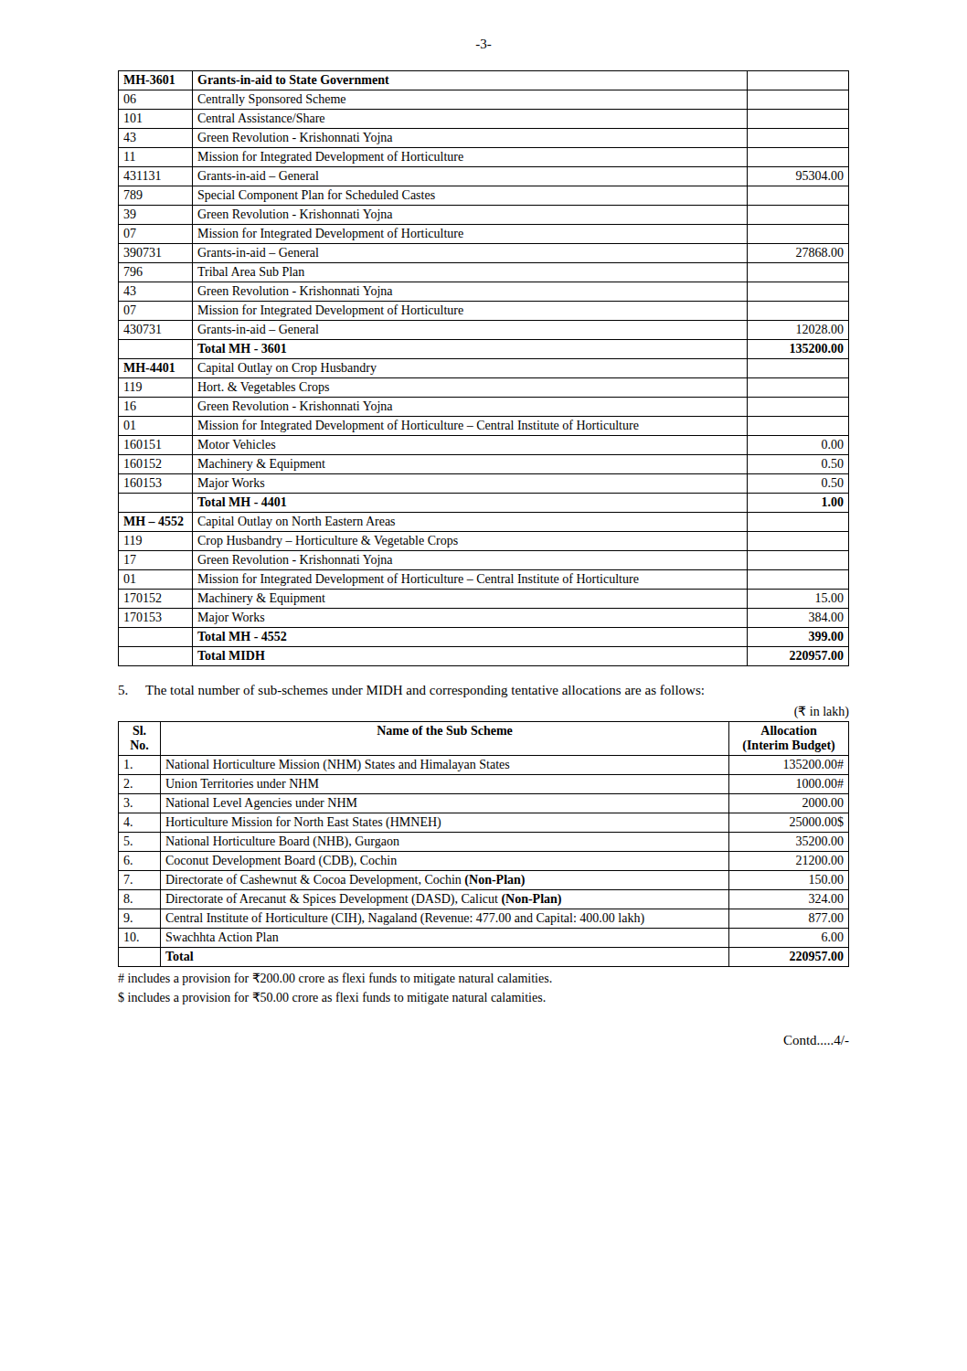-3-
| MH-3601 | Grants-in-aid to State Government | |
| 06 | Centrally Sponsored Scheme | |
| 101 | Central Assistance/Share | |
| 43 | Green Revolution - Krishonnati Yojna | |
| 11 | Mission for Integrated Development of Horticulture | |
| 431131 | Grants-in-aid – General | 95304.00 |
| 789 | Special Component Plan for Scheduled Castes | |
| 39 | Green Revolution - Krishonnati Yojna | |
| 07 | Mission for Integrated Development of Horticulture | |
| 390731 | Grants-in-aid – General | 27868.00 |
| 796 | Tribal Area Sub Plan | |
| 43 | Green Revolution - Krishonnati Yojna | |
| 07 | Mission for Integrated Development of Horticulture | |
| 430731 | Grants-in-aid – General | 12028.00 |
| | Total MH - 3601 | 135200.00 |
| MH-4401 | Capital Outlay on Crop Husbandry | |
| 119 | Hort. & Vegetables Crops | |
| 16 | Green Revolution - Krishonnati Yojna | |
| 01 | Mission for Integrated Development of Horticulture – Central Institute of Horticulture | |
| 160151 | Motor Vehicles | 0.00 |
| 160152 | Machinery & Equipment | 0.50 |
| 160153 | Major Works | 0.50 |
| | Total MH - 4401 | 1.00 |
| MH – 4552 | Capital Outlay on North Eastern Areas | |
| 119 | Crop Husbandry – Horticulture & Vegetable Crops | |
| 17 | Green Revolution - Krishonnati Yojna | |
| 01 | Mission for Integrated Development of Horticulture – Central Institute of Horticulture | |
| 170152 | Machinery & Equipment | 15.00 |
| 170153 | Major Works | 384.00 |
| | Total MH - 4552 | 399.00 |
| | Total MIDH | 220957.00 |
5. The total number of sub-schemes under MIDH and corresponding tentative allocations are as follows:
(₹ in lakh)
| Sl. No. | Name of the Sub Scheme | Allocation (Interim Budget) |
| --- | --- | --- |
| 1. | National Horticulture Mission (NHM) States and Himalayan States | 135200.00# |
| 2. | Union Territories under NHM | 1000.00# |
| 3. | National Level Agencies under NHM | 2000.00 |
| 4. | Horticulture Mission for North East States (HMNEH) | 25000.00$ |
| 5. | National Horticulture Board (NHB), Gurgaon | 35200.00 |
| 6. | Coconut Development Board (CDB), Cochin | 21200.00 |
| 7. | Directorate of Cashewnut & Cocoa Development, Cochin (Non-Plan) | 150.00 |
| 8. | Directorate of Arecanut & Spices Development (DASD), Calicut (Non-Plan) | 324.00 |
| 9. | Central Institute of Horticulture (CIH), Nagaland (Revenue: 477.00 and Capital: 400.00 lakh) | 877.00 |
| 10. | Swachhta Action Plan | 6.00 |
| | Total | 220957.00 |
# includes a provision for ₹200.00 crore as flexi funds to mitigate natural calamities.
$ includes a provision for ₹50.00 crore as flexi funds to mitigate natural calamities.
Contd.....4/-